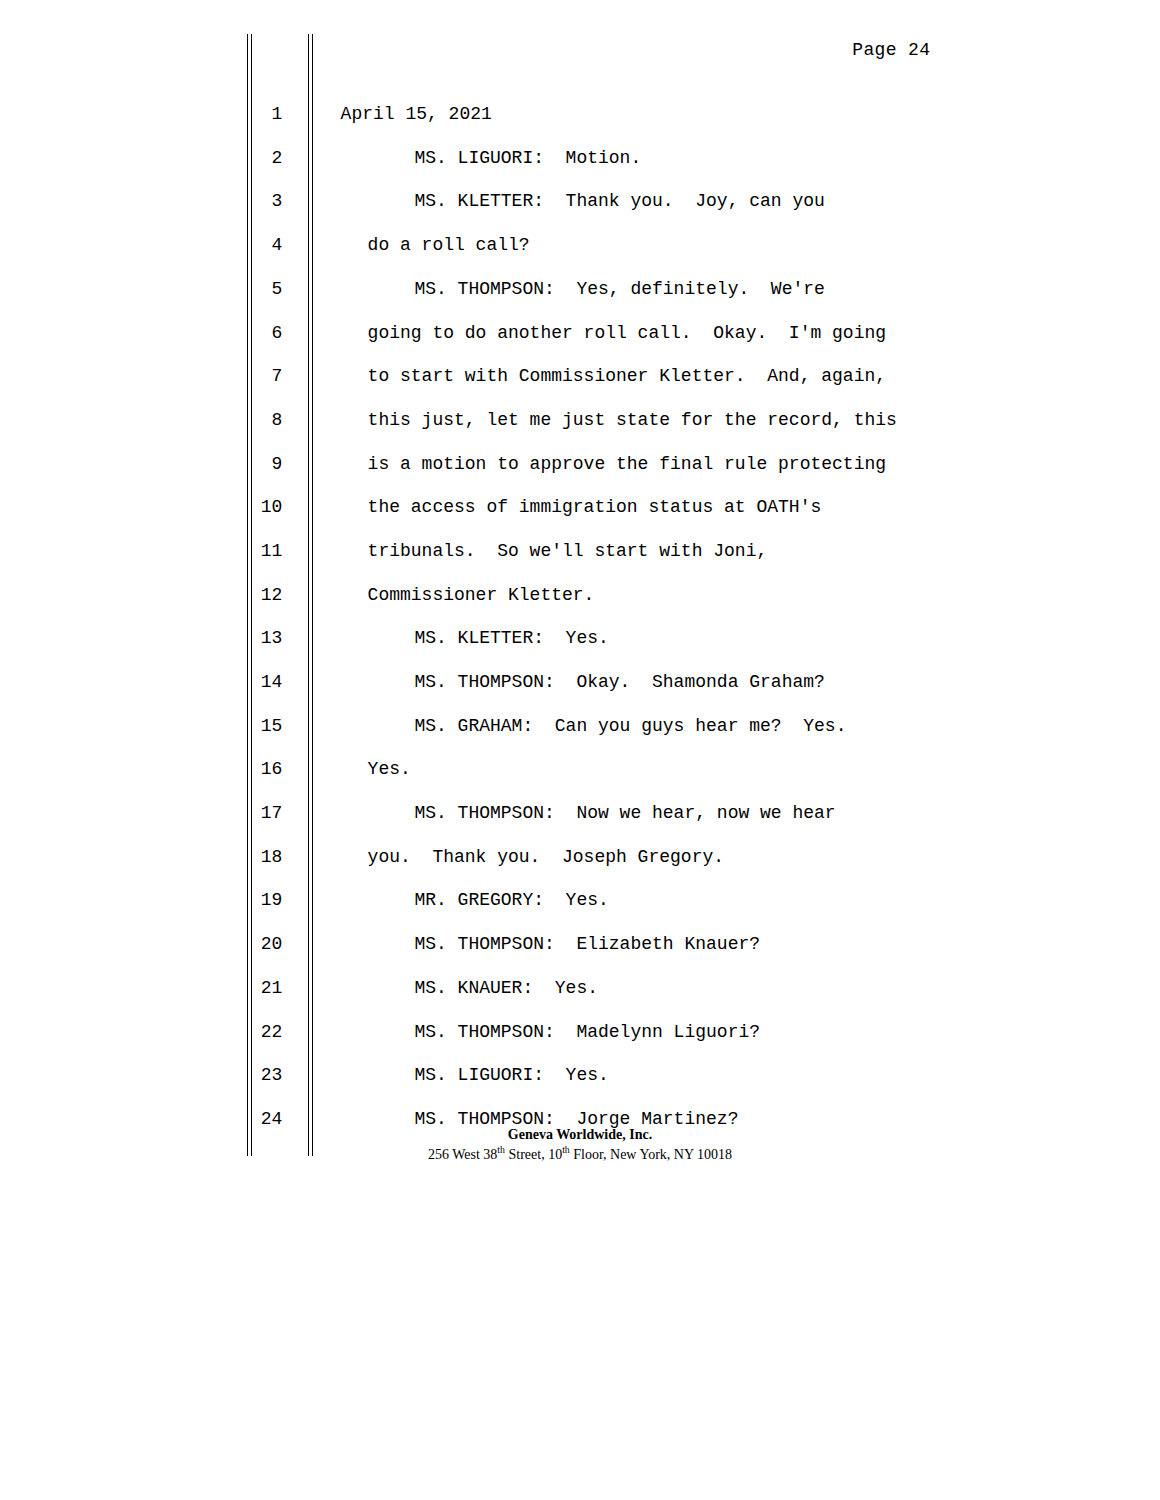Page 24
April 15, 2021
MS. LIGUORI: Motion.
MS. KLETTER: Thank you. Joy, can you
do a roll call?
MS. THOMPSON: Yes, definitely. We're
going to do another roll call. Okay. I'm going
to start with Commissioner Kletter. And, again,
this just, let me just state for the record, this
is a motion to approve the final rule protecting
the access of immigration status at OATH's
tribunals. So we'll start with Joni,
Commissioner Kletter.
MS. KLETTER: Yes.
MS. THOMPSON: Okay. Shamonda Graham?
MS. GRAHAM: Can you guys hear me? Yes.
Yes.
MS. THOMPSON: Now we hear, now we hear
you. Thank you. Joseph Gregory.
MR. GREGORY: Yes.
MS. THOMPSON: Elizabeth Knauer?
MS. KNAUER: Yes.
MS. THOMPSON: Madelynn Liguori?
MS. LIGUORI: Yes.
MS. THOMPSON: Jorge Martinez?
Geneva Worldwide, Inc.
256 West 38th Street, 10th Floor, New York, NY 10018